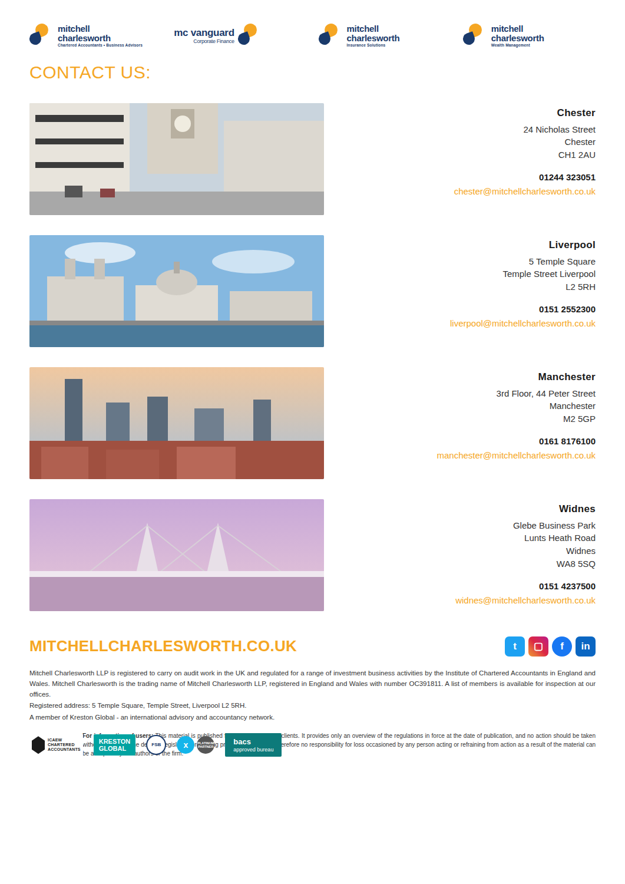mitchell
charlesworth Chartered Accountants • Business Advisors
mc vanguard Corporate Finance
mitchell
charlesworth Insurance Solutions
mitchell
charlesworth Wealth Management
CONTACT US:
Chester
24 Nicholas Street
Chester
CH1 2AU
01244 323051
chester@mitchellcharlesworth.co.uk
Liverpool
5 Temple Square
Temple Street Liverpool
L2 5RH
0151 2552300
liverpool@mitchellcharlesworth.co.uk
Manchester
3rd Floor, 44 Peter Street
Manchester
M2 5GP
0161 8176100
manchester@mitchellcharlesworth.co.uk
Widnes
Glebe Business Park
Lunts Heath Road
Widnes
WA8 5SQ
0151 4237500
widnes@mitchellcharlesworth.co.uk
MITCHELLCHARLESWORTH.CO.UK
t
▢
f
in
Mitchell Charlesworth LLP is registered to carry on audit work in the UK and regulated for a range of investment business activities by the Institute of Chartered Accountants in England and Wales. Mitchell Charlesworth is the trading name of Mitchell Charlesworth LLP, registered in England and Wales with number OC391811. A list of members is available for inspection at our offices.
Registered address: 5 Temple Square, Temple Street, Liverpool L2 5RH.
A member of Kreston Global - an international advisory and accountancy network.
For information of users: This material is published for the information of clients. It provides only an overview of the regulations in force at the date of publication, and no action should be taken without consulting the detailed legislation or seeking professional advice. Therefore no responsibility for loss occasioned by any person acting or refraining from action as a result of the material can be accepted by the authors or the firm.
ICAEW
CHARTERED
ACCOUNTANTS
KRESTON
GLOBAL
FSB
x
PLATINUM
PARTNER
bacsapproved bureau